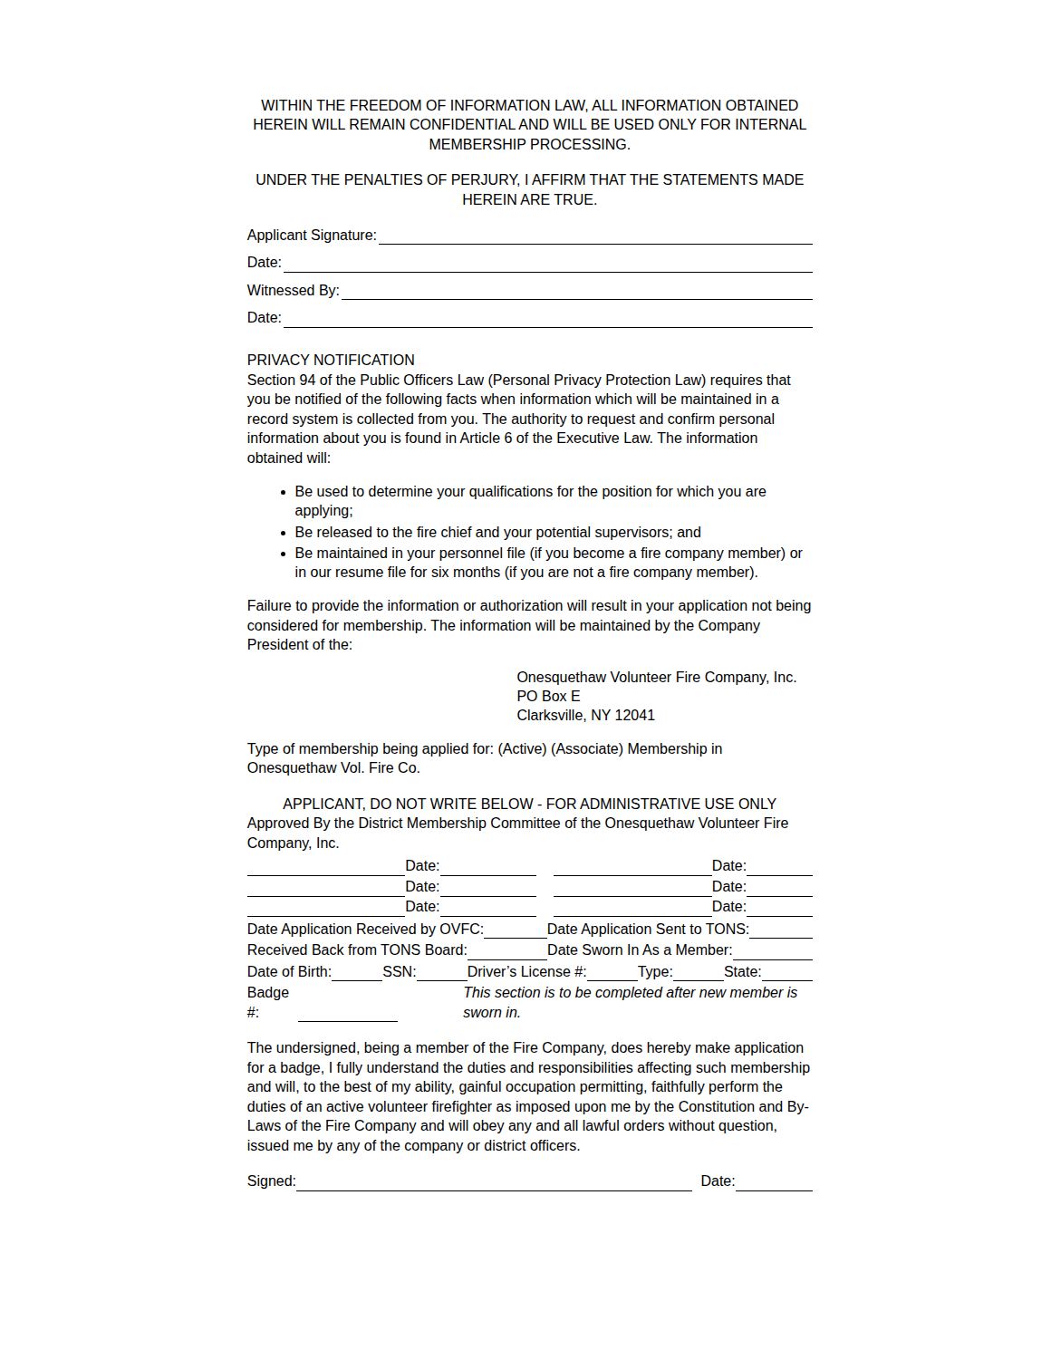WITHIN THE FREEDOM OF INFORMATION LAW, ALL INFORMATION OBTAINED HEREIN WILL REMAIN CONFIDENTIAL AND WILL BE USED ONLY FOR INTERNAL MEMBERSHIP PROCESSING.
UNDER THE PENALTIES OF PERJURY, I AFFIRM THAT THE STATEMENTS MADE HEREIN ARE TRUE.
Applicant Signature:
Date:
Witnessed By:
Date:
PRIVACY NOTIFICATION
Section 94 of the Public Officers Law (Personal Privacy Protection Law) requires that you be notified of the following facts when information which will be maintained in a record system is collected from you. The authority to request and confirm personal information about you is found in Article 6 of the Executive Law. The information obtained will:
Be used to determine your qualifications for the position for which you are applying;
Be released to the fire chief and your potential supervisors; and
Be maintained in your personnel file (if you become a fire company member) or in our resume file for six months (if you are not a fire company member).
Failure to provide the information or authorization will result in your application not being considered for membership. The information will be maintained by the Company President of the:
Onesquethaw Volunteer Fire Company, Inc.
PO Box E
Clarksville, NY 12041
Type of membership being applied for: (Active) (Associate) Membership in Onesquethaw Vol. Fire Co.
APPLICANT, DO NOT WRITE BELOW - FOR ADMINISTRATIVE USE ONLY
Approved By the District Membership Committee of the Onesquethaw Volunteer Fire Company, Inc.
| | Date: | | | | Date: | |
| | Date: | | | | Date: | |
| | Date: | | | | Date: | |
Date Application Received by OVFC: Date Application Sent to TONS:
Received Back from TONS Board: Date Sworn In As a Member:
Date of Birth: SSN: Driver’s License #: Type: State:
Badge #: This section is to be completed after new member is sworn in.
The undersigned, being a member of the Fire Company, does hereby make application for a badge, I fully understand the duties and responsibilities affecting such membership and will, to the best of my ability, gainful occupation permitting, faithfully perform the duties of an active volunteer firefighter as imposed upon me by the Constitution and By-Laws of the Fire Company and will obey any and all lawful orders without question, issued me by any of the company or district officers.
Signed: Date: